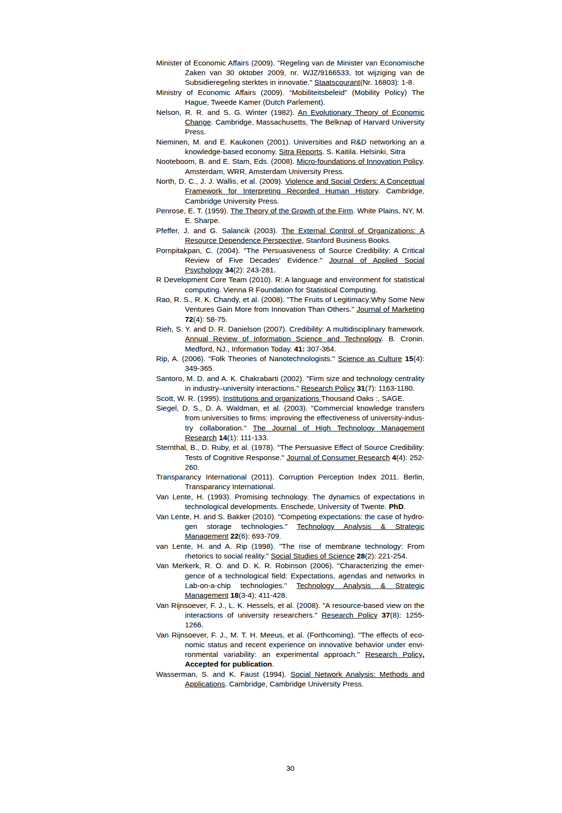Minister of Economic Affairs (2009). "Regeling van de Minister van Economische Zaken van 30 oktober 2009, nr. WJZ/9166533, tot wijziging van de Subsidieregeling sterktes in innovatie." Staatscourant(Nr. 16803): 1-8.
Ministry of Economic Affairs (2009). “Mobiliteitsbeleid” (Mobility Policy) The Hague, Tweede Kamer (Dutch Parlement).
Nelson, R. R. and S. G. Winter (1982). An Evolutionary Theory of Economic Change. Cambridge, Massachusetts, The Belknap of Harvard University Press.
Nieminen, M. and E. Kaukonen (2001). Universities and R&D networking an a knowledge-based economy. Sitra Reports. S. Kaitila. Helsinki, Sitra
Nooteboom, B. and E. Stam, Eds. (2008). Micro-foundations of Innovation Policy. Amsterdam, WRR, Amsterdam University Press.
North, D. C., J. J. Wallis, et al. (2009). Violence and Social Orders: A Conceptual Framework for Interpreting Recorded Human History. Cambridge, Cambridge University Press.
Penrose, E. T. (1959). The Theory of the Growth of the Firm. White Plains, NY, M. E. Sharpe.
Pfeffer, J. and G. Salancik (2003). The External Control of Organizations: A Resource Dependence Perspective, Stanford Business Books.
Pornpitakpan, C. (2004). "The Persuasiveness of Source Credibility: A Critical Review of Five Decades' Evidence." Journal of Applied Social Psychology 34(2): 243-281.
R Development Core Team (2010). R: A language and environment for statistical computing. Vienna R Foundation for Statistical Computing.
Rao, R. S., R. K. Chandy, et al. (2008). "The Fruits of Legitimacy:Why Some New Ventures Gain More from Innovation Than Others." Journal of Marketing 72(4): 58-75.
Rieh, S. Y. and D. R. Danielson (2007). Credibility: A multidisciplinary framework. Annual Review of Information Science and Technology. B. Cronin. Medford, NJ., Information Today. 41: 307-364.
Rip, A. (2006). "Folk Theories of Nanotechnologists." Science as Culture 15(4): 349-365.
Santoro, M. D. and A. K. Chakrabarti (2002). "Firm size and technology centrality in industry–university interactions." Research Policy 31(7): 1163-1180.
Scott, W. R. (1995). Institutions and organizations Thousand Oaks :, SAGE.
Siegel, D. S., D. A. Waldman, et al. (2003). "Commercial knowledge transfers from universities to firms: improving the effectiveness of university-industry collaboration." The Journal of High Technology Management Research 14(1): 111-133.
Sternthal, B., D. Ruby, et al. (1978). "The Persuasive Effect of Source Credibility: Tests of Cognitive Response." Journal of Consumer Research 4(4): 252-260.
Transparancy International (2011). Corruption Perception Index 2011. Berlin, Transparancy International.
Van Lente, H. (1993). Promising technology. The dynamics of expectations in technological developments. Enschede, University of Twente. PhD.
Van Lente, H. and S. Bakker (2010). "Competing expectations: the case of hydrogen storage technologies." Technology Analysis & Strategic Management 22(6): 693-709.
van Lente, H. and A. Rip (1998). "The rise of membrane technology: From rhetorics to social reality." Social Studies of Science 28(2): 221-254.
Van Merkerk, R. O. and D. K. R. Robinson (2006). "Characterizing the emergence of a technological field: Expectations, agendas and networks in Lab-on-a-chip technologies." Technology Analysis & Strategic Management 18(3-4): 411-428.
Van Rijnsoever, F. J., L. K. Hessels, et al. (2008). "A resource-based view on the interactions of university researchers." Research Policy 37(8): 1255-1266.
Van Rijnsoever, F. J., M. T. H. Meeus, et al. (Forthcoming). "The effects of economic status and recent experience on innovative behavior under environmental variability: an experimental approach." Research Policy, Accepted for publication.
Wasserman, S. and K. Faust (1994). Social Network Analysis: Methods and Applications. Cambridge, Cambridge University Press.
30